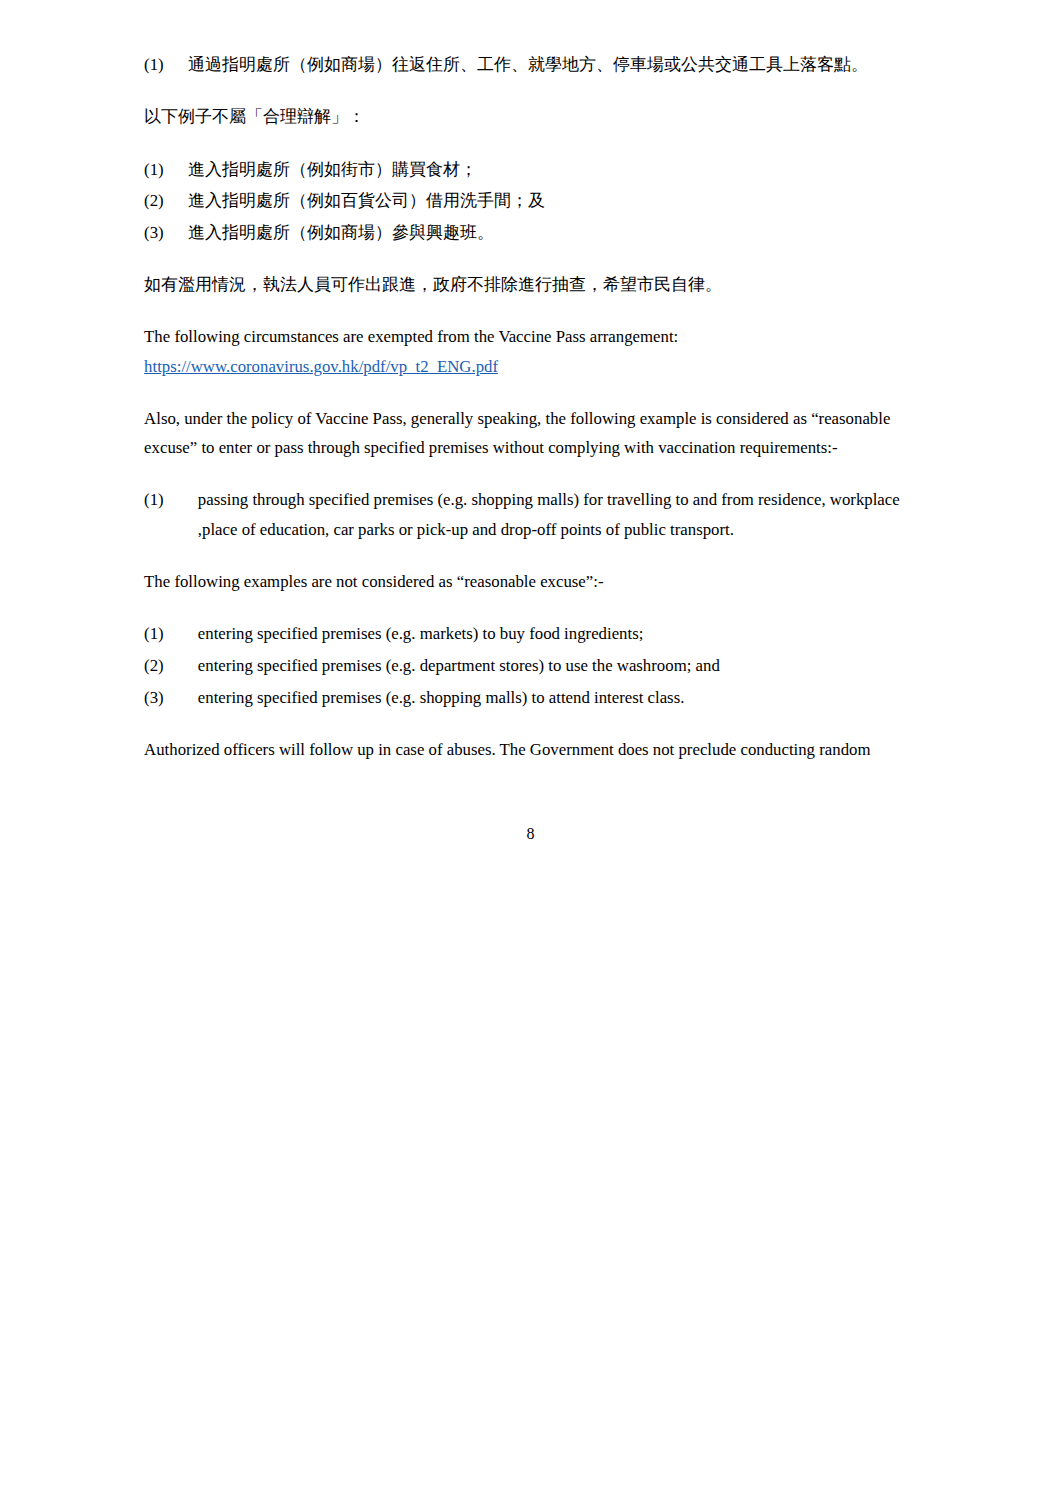(1) 通過指明處所（例如商場）往返住所、工作、就學地方、停車場或公共交通工具上落客點。
以下例子不屬「合理辯解」：
(1) 進入指明處所（例如街市）購買食材；
(2) 進入指明處所（例如百貨公司）借用洗手間；及
(3) 進入指明處所（例如商場）參與興趣班。
如有濫用情況，執法人員可作出跟進，政府不排除進行抽查，希望市民自律。
The following circumstances are exempted from the Vaccine Pass arrangement:
https://www.coronavirus.gov.hk/pdf/vp_t2_ENG.pdf
Also, under the policy of Vaccine Pass, generally speaking, the following example is considered as “reasonable excuse” to enter or pass through specified premises without complying with vaccination requirements:-
(1) passing through specified premises (e.g. shopping malls) for travelling to and from residence, workplace ,place of education, car parks or pick-up and drop-off points of public transport.
The following examples are not considered as “reasonable excuse”:-
(1) entering specified premises (e.g. markets) to buy food ingredients;
(2) entering specified premises (e.g. department stores) to use the washroom; and
(3) entering specified premises (e.g. shopping malls) to attend interest class.
Authorized officers will follow up in case of abuses. The Government does not preclude conducting random
8